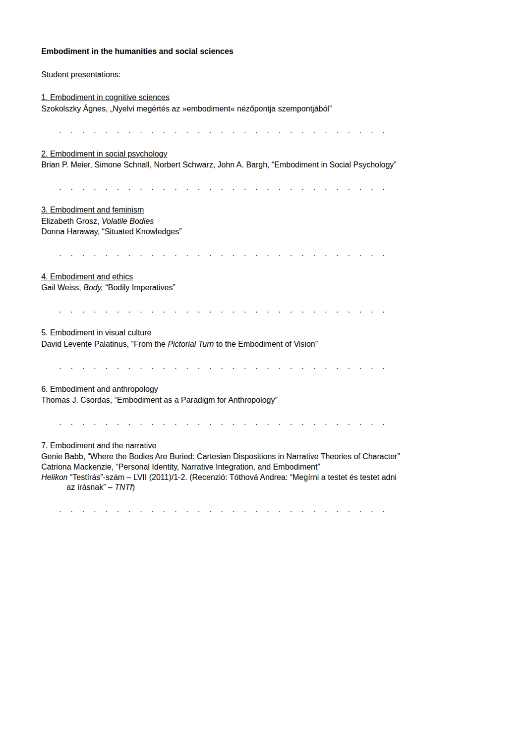Embodiment in the humanities and social sciences
Student presentations:
1. Embodiment in cognitive sciences
Szokolszky Ágnes, „Nyelvi megértés az »embodiment« nézőpontja szempontjából”
. . . . . . . . . . . . . . . . . . . . . . . . . . . . .
2. Embodiment in social psychology
Brian P. Meier, Simone Schnall, Norbert Schwarz, John A. Bargh, “Embodiment in Social Psychology”
. . . . . . . . . . . . . . . . . . . . . . . . . . . . .
3. Embodiment and feminism
Elizabeth Grosz, Volatile Bodies
Donna Haraway, “Situated Knowledges”
. . . . . . . . . . . . . . . . . . . . . . . . . . . . .
4. Embodiment and ethics
Gail Weiss, Body, “Bodily Imperatives”
. . . . . . . . . . . . . . . . . . . . . . . . . . . . .
5. Embodiment in visual culture
David Levente Palatinus, “From the Pictorial Turn to the Embodiment of Vision”
. . . . . . . . . . . . . . . . . . . . . . . . . . . . .
6. Embodiment and anthropology
Thomas J. Csordas, “Embodiment as a Paradigm for Anthropology”
. . . . . . . . . . . . . . . . . . . . . . . . . . . . .
7. Embodiment and the narrative
Genie Babb, “Where the Bodies Are Buried: Cartesian Dispositions in Narrative Theories of Character”
Catriona Mackenzie, “Personal Identity, Narrative Integration, and Embodiment”
Helikon “Testírás”-szám – LVII (2011)/1-2. (Recenzió: Tóthová Andrea: “Megírni a testet és testet adni az írásnak” – TNTf)
. . . . . . . . . . . . . . . . . . . . . . . . . . . . .